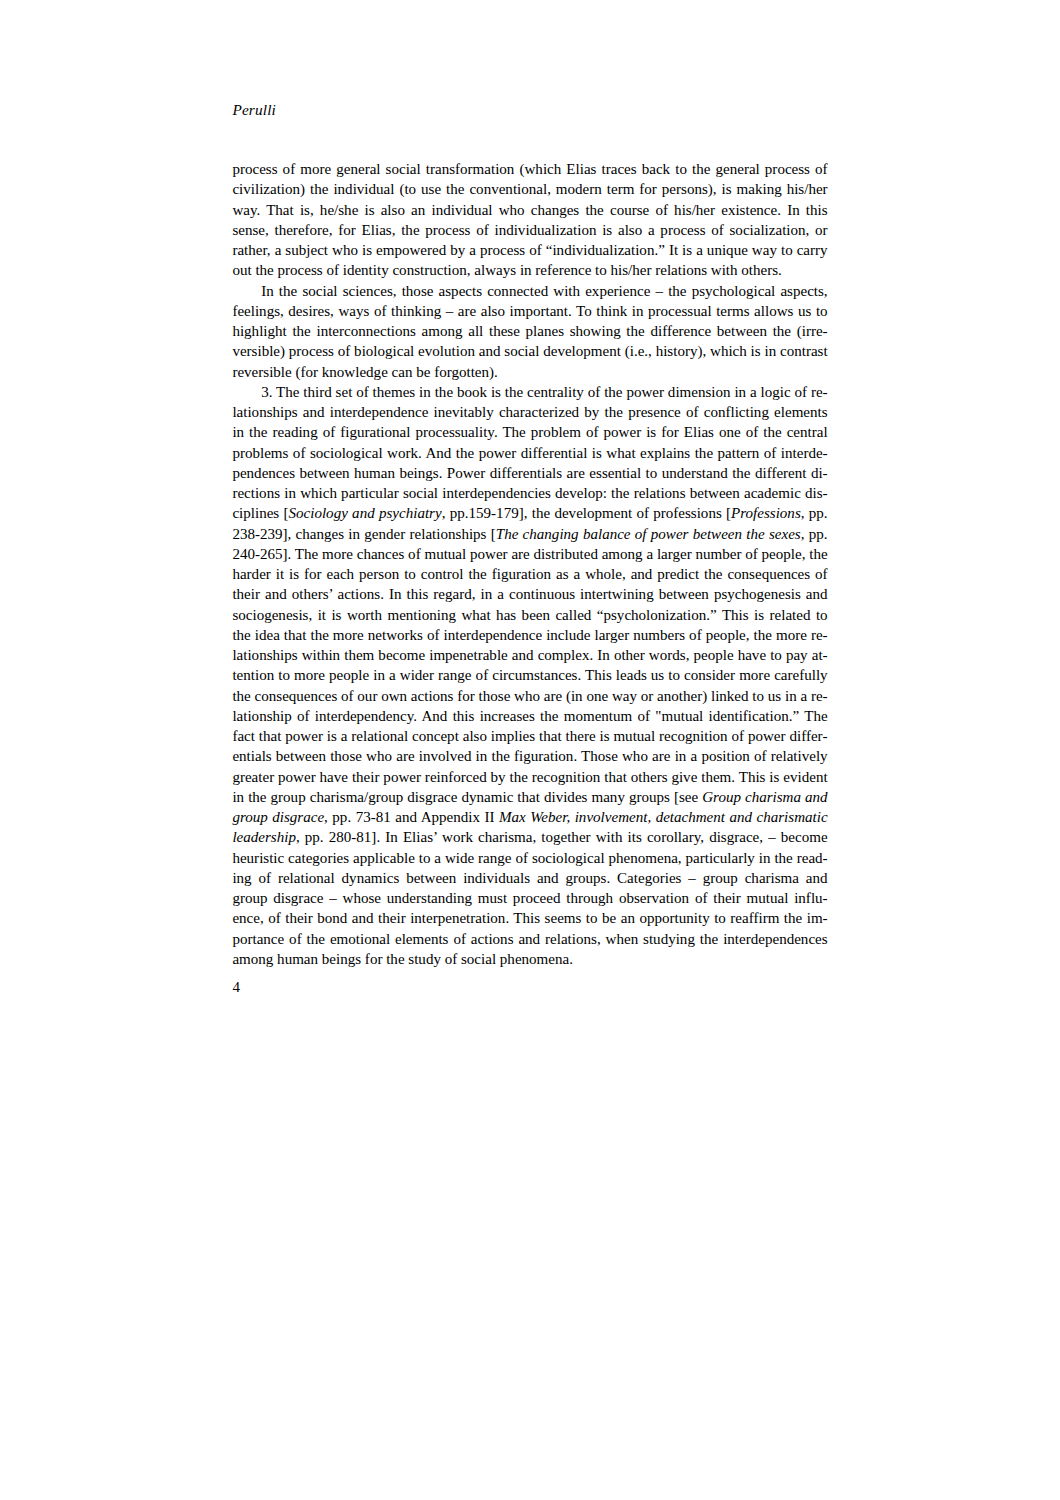Perulli
process of more general social transformation (which Elias traces back to the general process of civilization) the individual (to use the conventional, modern term for persons), is making his/her way. That is, he/she is also an individual who changes the course of his/her existence. In this sense, therefore, for Elias, the process of individualization is also a process of socialization, or rather, a subject who is empowered by a process of “individualization.” It is a unique way to carry out the process of identity construction, always in reference to his/her relations with others.
In the social sciences, those aspects connected with experience – the psychological aspects, feelings, desires, ways of thinking – are also important. To think in processual terms allows us to highlight the interconnections among all these planes showing the difference between the (irreversible) process of biological evolution and social development (i.e., history), which is in contrast reversible (for knowledge can be forgotten).
3. The third set of themes in the book is the centrality of the power dimension in a logic of relationships and interdependence inevitably characterized by the presence of conflicting elements in the reading of figurational processuality. The problem of power is for Elias one of the central problems of sociological work. And the power differential is what explains the pattern of interdependences between human beings. Power differentials are essential to understand the different directions in which particular social interdependencies develop: the relations between academic disciplines [Sociology and psychiatry, pp.159-179], the development of professions [Professions, pp. 238-239], changes in gender relationships [The changing balance of power between the sexes, pp. 240-265]. The more chances of mutual power are distributed among a larger number of people, the harder it is for each person to control the figuration as a whole, and predict the consequences of their and others’ actions. In this regard, in a continuous intertwining between psychogenesis and sociogenesis, it is worth mentioning what has been called “psycholonization.” This is related to the idea that the more networks of interdependence include larger numbers of people, the more relationships within them become impenetrable and complex. In other words, people have to pay attention to more people in a wider range of circumstances. This leads us to consider more carefully the consequences of our own actions for those who are (in one way or another) linked to us in a relationship of interdependency. And this increases the momentum of "mutual identification.” The fact that power is a relational concept also implies that there is mutual recognition of power differentials between those who are involved in the figuration. Those who are in a position of relatively greater power have their power reinforced by the recognition that others give them. This is evident in the group charisma/group disgrace dynamic that divides many groups [see Group charisma and group disgrace, pp. 73-81 and Appendix II Max Weber, involvement, detachment and charismatic leadership, pp. 280-81]. In Elias’ work charisma, together with its corollary, disgrace, – become heuristic categories applicable to a wide range of sociological phenomena, particularly in the reading of relational dynamics between individuals and groups. Categories – group charisma and group disgrace – whose understanding must proceed through observation of their mutual influence, of their bond and their interpenetration. This seems to be an opportunity to reaffirm the importance of the emotional elements of actions and relations, when studying the interdependences among human beings for the study of social phenomena.
4